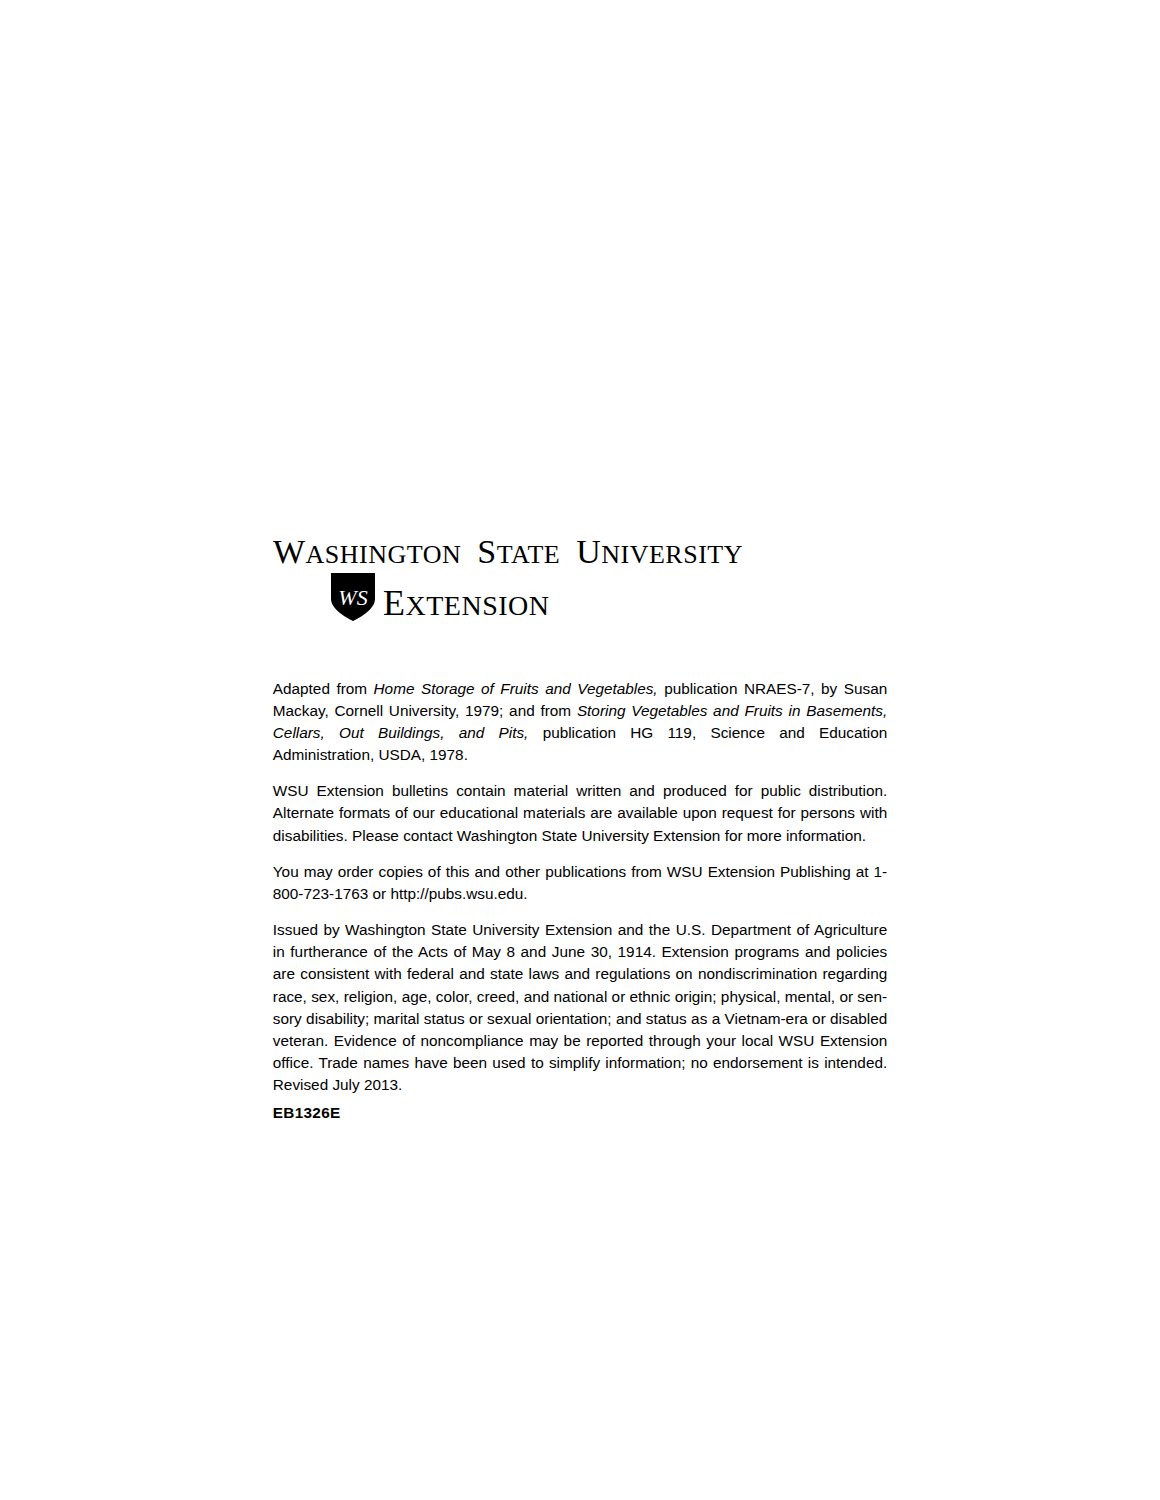Washington State University Extension WASHINGTON STATE UNIVERSITY WS EXTENSION
Adapted from Home Storage of Fruits and Vegetables, publication NRAES-7, by Susan Mackay, Cornell University, 1979; and from Storing Vegetables and Fruits in Basements, Cellars, Out Buildings, and Pits, publication HG 119, Science and Education Administration, USDA, 1978.
WSU Extension bulletins contain material written and produced for public distribution. Alternate formats of our educational materials are available upon request for persons with disabilities. Please contact Washington State University Extension for more information.
You may order copies of this and other publications from WSU Extension Publishing at 1-800-723-1763 or http://pubs.wsu.edu.
Issued by Washington State University Extension and the U.S. Department of Agriculture in furtherance of the Acts of May 8 and June 30, 1914. Extension programs and policies are consistent with federal and state laws and regulations on nondiscrimination regarding race, sex, religion, age, color, creed, and national or ethnic origin; physical, mental, or sensory disability; marital status or sexual orientation; and status as a Vietnam-era or disabled veteran. Evidence of noncompliance may be reported through your local WSU Extension office. Trade names have been used to simplify information; no endorsement is intended. Revised July 2013.
EB1326E